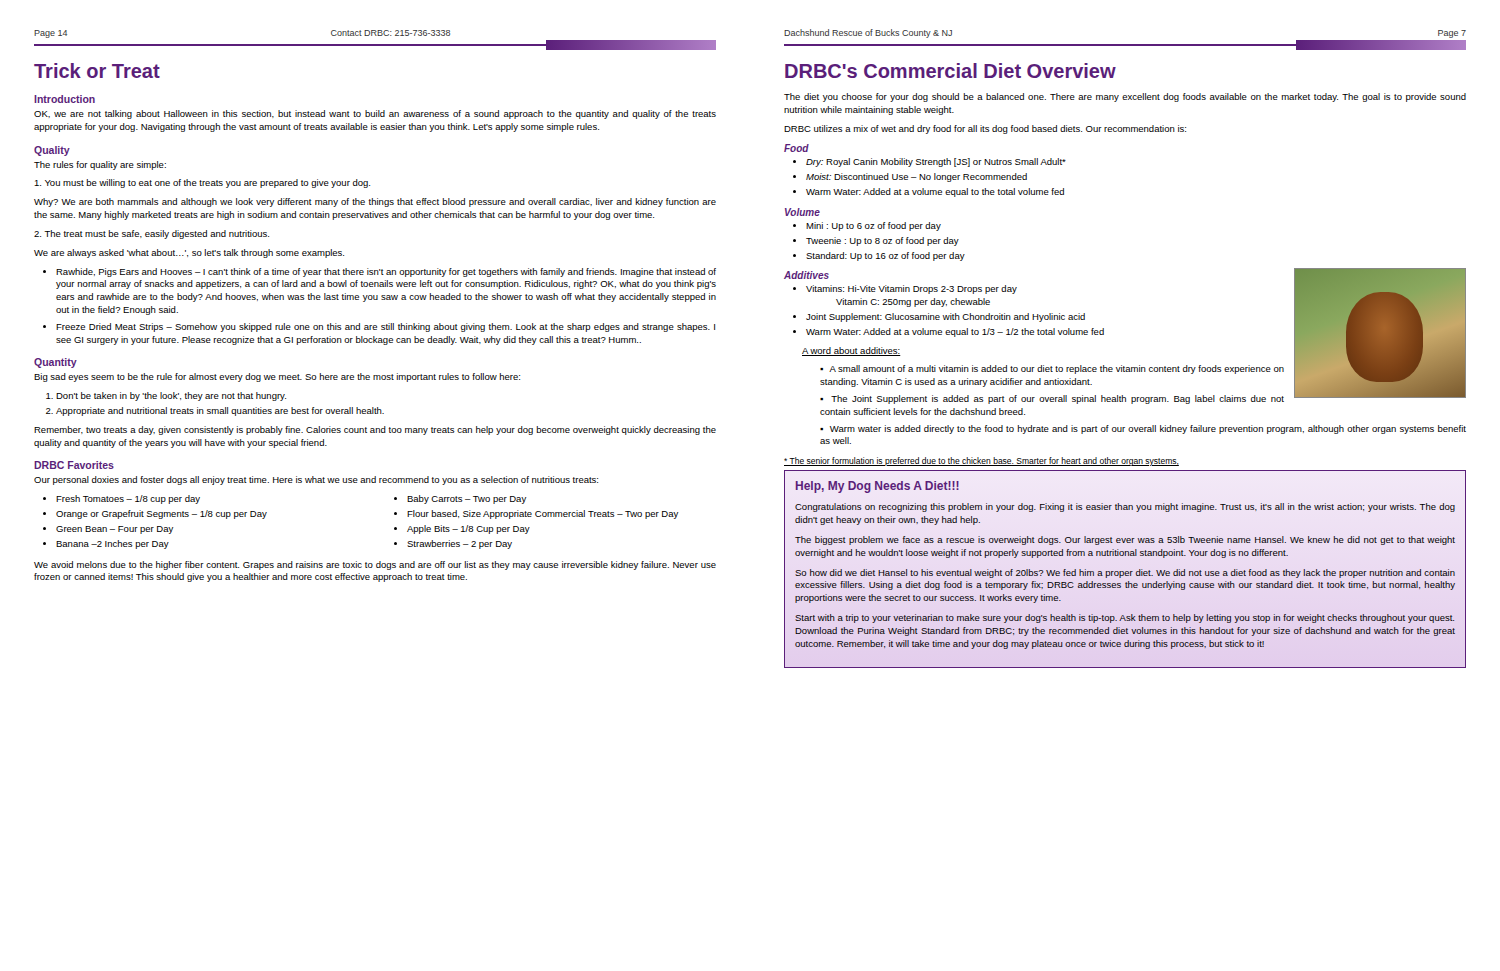Page 14 Contact DRBC: 215-736-3338
Trick or Treat
Introduction
OK, we are not talking about Halloween in this section, but instead want to build an awareness of a sound approach to the quantity and quality of the treats appropriate for your dog. Navigating through the vast amount of treats available is easier than you think. Let's apply some simple rules.
Quality
The rules for quality are simple:
1. You must be willing to eat one of the treats you are prepared to give your dog.
Why? We are both mammals and although we look very different many of the things that effect blood pressure and overall cardiac, liver and kidney function are the same. Many highly marketed treats are high in sodium and contain preservatives and other chemicals that can be harmful to your dog over time.
2. The treat must be safe, easily digested and nutritious.
We are always asked 'what about…', so let's talk through some examples.
Rawhide, Pigs Ears and Hooves – I can't think of a time of year that there isn't an opportunity for get togethers with family and friends. Imagine that instead of your normal array of snacks and appetizers, a can of lard and a bowl of toenails were left out for consumption. Ridiculous, right? OK, what do you think pig's ears and rawhide are to the body? And hooves, when was the last time you saw a cow headed to the shower to wash off what they accidentally stepped in out in the field? Enough said.
Freeze Dried Meat Strips – Somehow you skipped rule one on this and are still thinking about giving them. Look at the sharp edges and strange shapes. I see GI surgery in your future. Please recognize that a GI perforation or blockage can be deadly. Wait, why did they call this a treat? Humm..
Quantity
Big sad eyes seem to be the rule for almost every dog we meet. So here are the most important rules to follow here:
Don't be taken in by 'the look', they are not that hungry.
Appropriate and nutritional treats in small quantities are best for overall health.
Remember, two treats a day, given consistently is probably fine. Calories count and too many treats can help your dog become overweight quickly decreasing the quality and quantity of the years you will have with your special friend.
DRBC Favorites
Our personal doxies and foster dogs all enjoy treat time. Here is what we use and recommend to you as a selection of nutritious treats:
Fresh Tomatoes – 1/8 cup per day
Orange or Grapefruit Segments – 1/8 cup per Day
Green Bean – Four per Day
Banana –2 Inches per Day
Baby Carrots – Two per Day
Flour based, Size Appropriate Commercial Treats – Two per Day
Apple Bits – 1/8 Cup per Day
Strawberries – 2 per Day
We avoid melons due to the higher fiber content. Grapes and raisins are toxic to dogs and are off our list as they may cause irreversible kidney failure. Never use frozen or canned items! This should give you a healthier and more cost effective approach to treat time.
Dachshund Rescue of Bucks County & NJ Page 7
DRBC's Commercial Diet Overview
The diet you choose for your dog should be a balanced one. There are many excellent dog foods available on the market today. The goal is to provide sound nutrition while maintaining stable weight.
DRBC utilizes a mix of wet and dry food for all its dog food based diets. Our recommendation is:
Food
Dry: Royal Canin Mobility Strength [JS] or Nutros Small Adult*
Moist: Discontinued Use – No longer Recommended
Warm Water: Added at a volume equal to the total volume fed
Volume
Mini : Up to 6 oz of food per day
Tweenie : Up to 8 oz of food per day
Standard: Up to 16 oz of food per day
Additives
Vitamins: Hi-Vite Vitamin Drops 2-3 Drops per day
Vitamin C: 250mg per day, chewable
Joint Supplement: Glucosamine with Chondroitin and Hyolinic acid
Warm Water: Added at a volume equal to 1/3 – 1/2 the total volume fed
A word about additives:
A small amount of a multi vitamin is added to our diet to replace the vitamin content dry foods experience on standing. Vitamin C is used as a urinary acidifier and antioxidant.
The Joint Supplement is added as part of our overall spinal health program. Bag label claims due not contain sufficient levels for the dachshund breed.
Warm water is added directly to the food to hydrate and is part of our overall kidney failure prevention program, although other organ systems benefit as well.
* The senior formulation is preferred due to the chicken base. Smarter for heart and other organ systems,
Help, My Dog Needs A Diet!!!
Congratulations on recognizing this problem in your dog. Fixing it is easier than you might imagine. Trust us, it's all in the wrist action; your wrists. The dog didn't get heavy on their own, they had help.
The biggest problem we face as a rescue is overweight dogs. Our largest ever was a 53lb Tweenie name Hansel. We knew he did not get to that weight overnight and he wouldn't loose weight if not properly supported from a nutritional standpoint. Your dog is no different.
So how did we diet Hansel to his eventual weight of 20lbs? We fed him a proper diet. We did not use a diet food as they lack the proper nutrition and contain excessive fillers. Using a diet dog food is a temporary fix; DRBC addresses the underlying cause with our standard diet. It took time, but normal, healthy proportions were the secret to our success. It works every time.
Start with a trip to your veterinarian to make sure your dog's health is tip-top. Ask them to help by letting you stop in for weight checks throughout your quest. Download the Purina Weight Standard from DRBC; try the recommended diet volumes in this handout for your size of dachshund and watch for the great outcome. Remember, it will take time and your dog may plateau once or twice during this process, but stick to it!